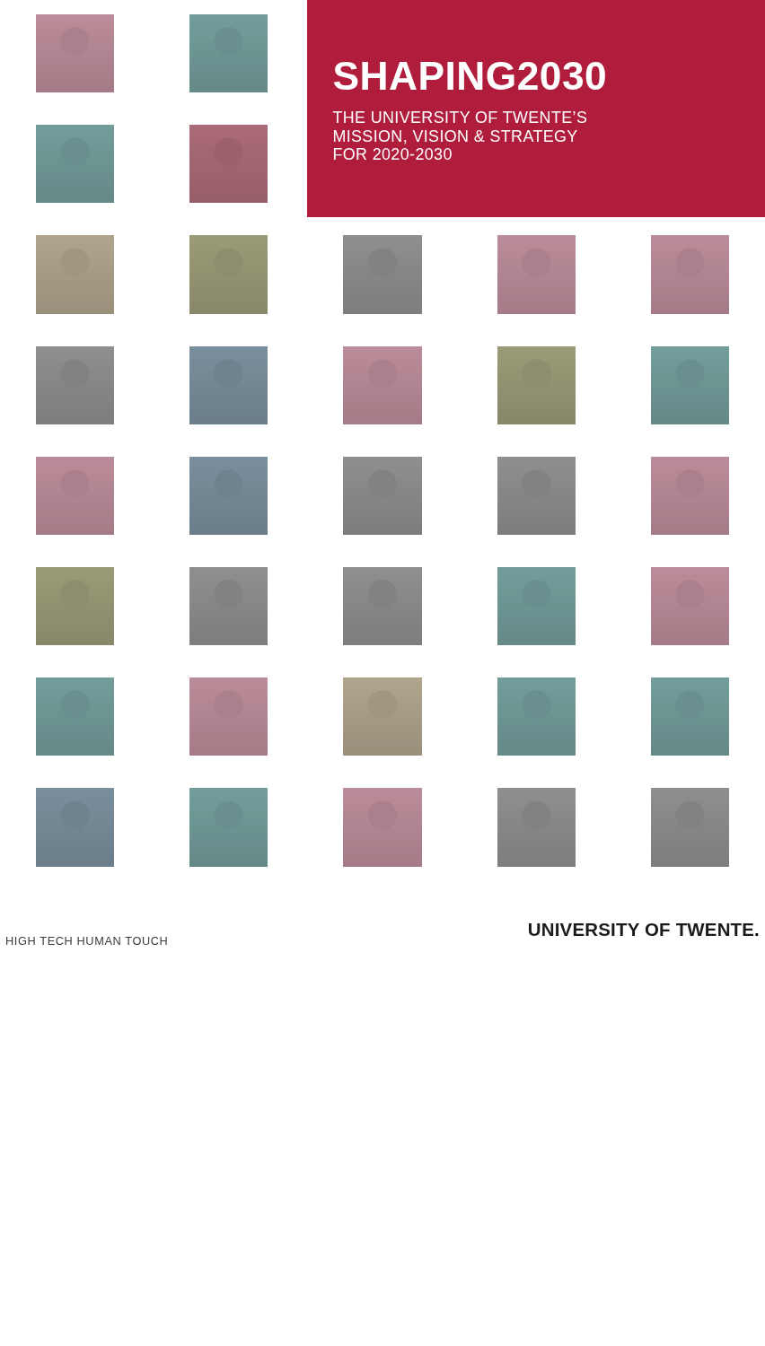SHAPING2030
The University of Twente’s
Mission, Vision & Strategy
for 2020-2030
High Tech Human Touch
UNIVERSITY OF TWENTE.